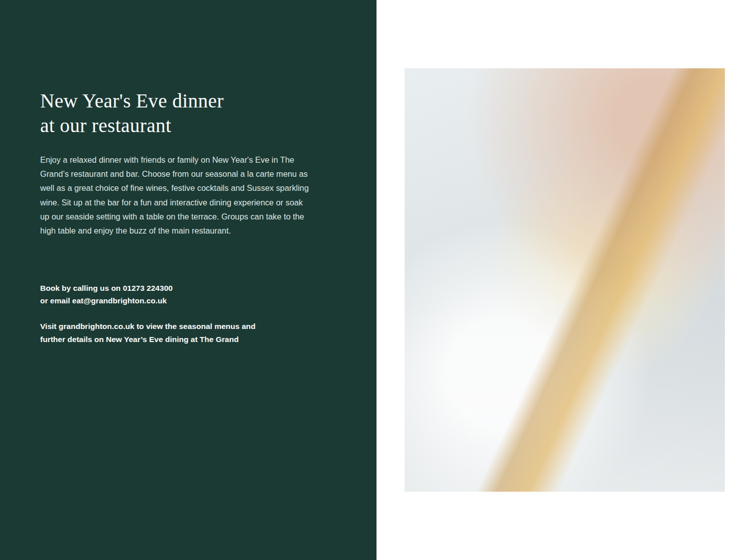New Year's Eve dinner
at our restaurant
Enjoy a relaxed dinner with friends or family on New Year's Eve in The Grand’s restaurant and bar. Choose from our seasonal a la carte menu as well as a great choice of fine wines, festive cocktails and Sussex sparkling wine. Sit up at the bar for a fun and interactive dining experience or soak up our seaside setting with a table on the terrace. Groups can take to the high table and enjoy the buzz of the main restaurant.
Book by calling us on 01273 224300
or email eat@grandbrighton.co.uk
Visit grandbrighton.co.uk to view the seasonal menus and
further details on New Year’s Eve dining at The Grand
Champagne being poured into glasses on a white tablecloth.